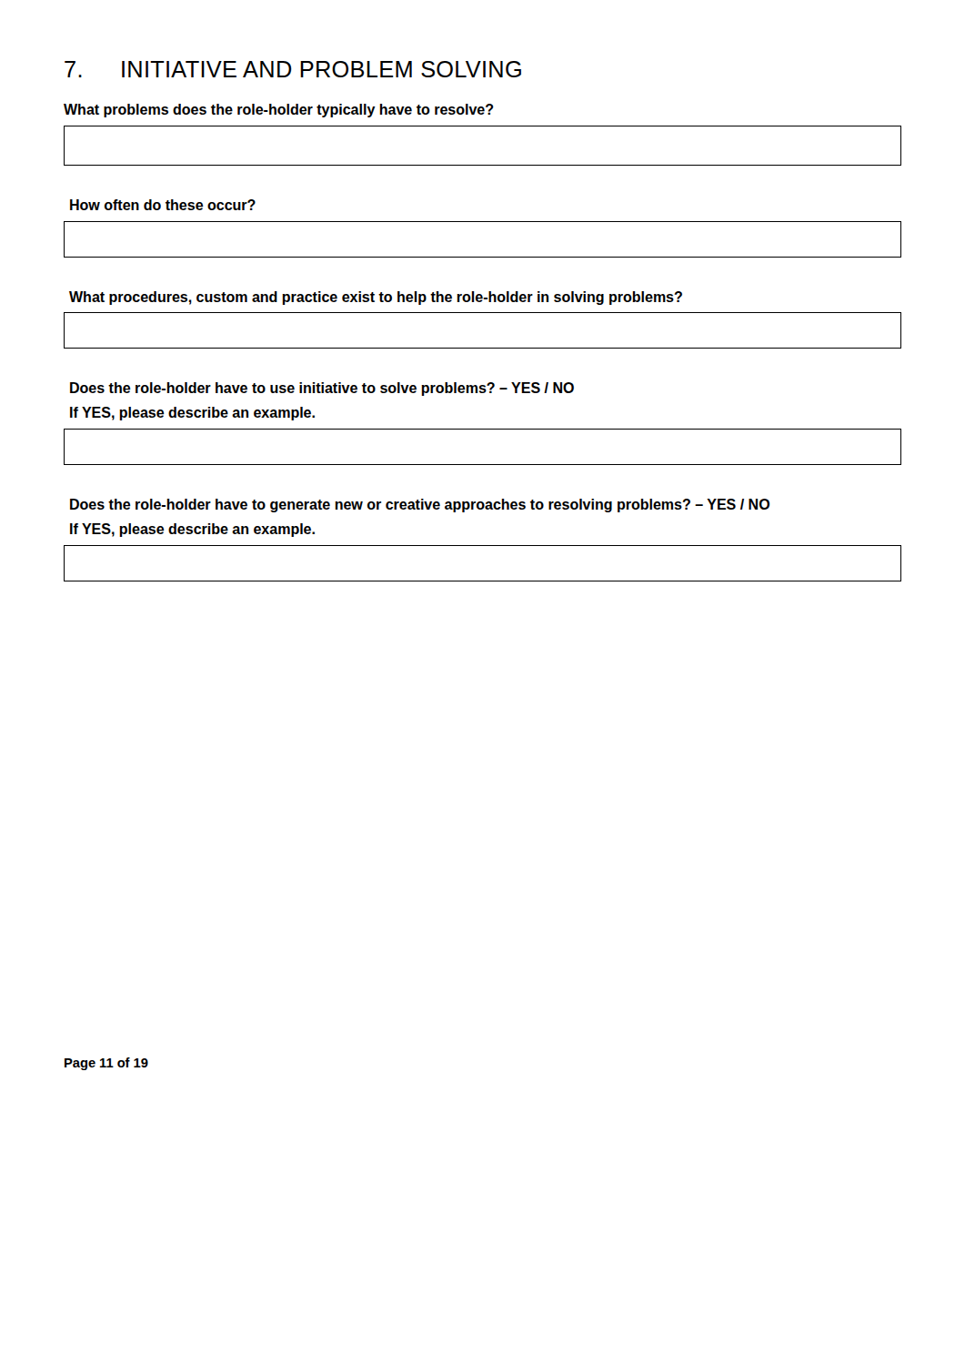7. INITIATIVE AND PROBLEM SOLVING
What problems does the role-holder typically have to resolve?
How often do these occur?
What procedures, custom and practice exist to help the role-holder in solving problems?
Does the role-holder have to use initiative to solve problems? – YES / NO
If YES, please describe an example.
Does the role-holder have to generate new or creative approaches to resolving problems? – YES / NO
If YES, please describe an example.
Page 11 of 19